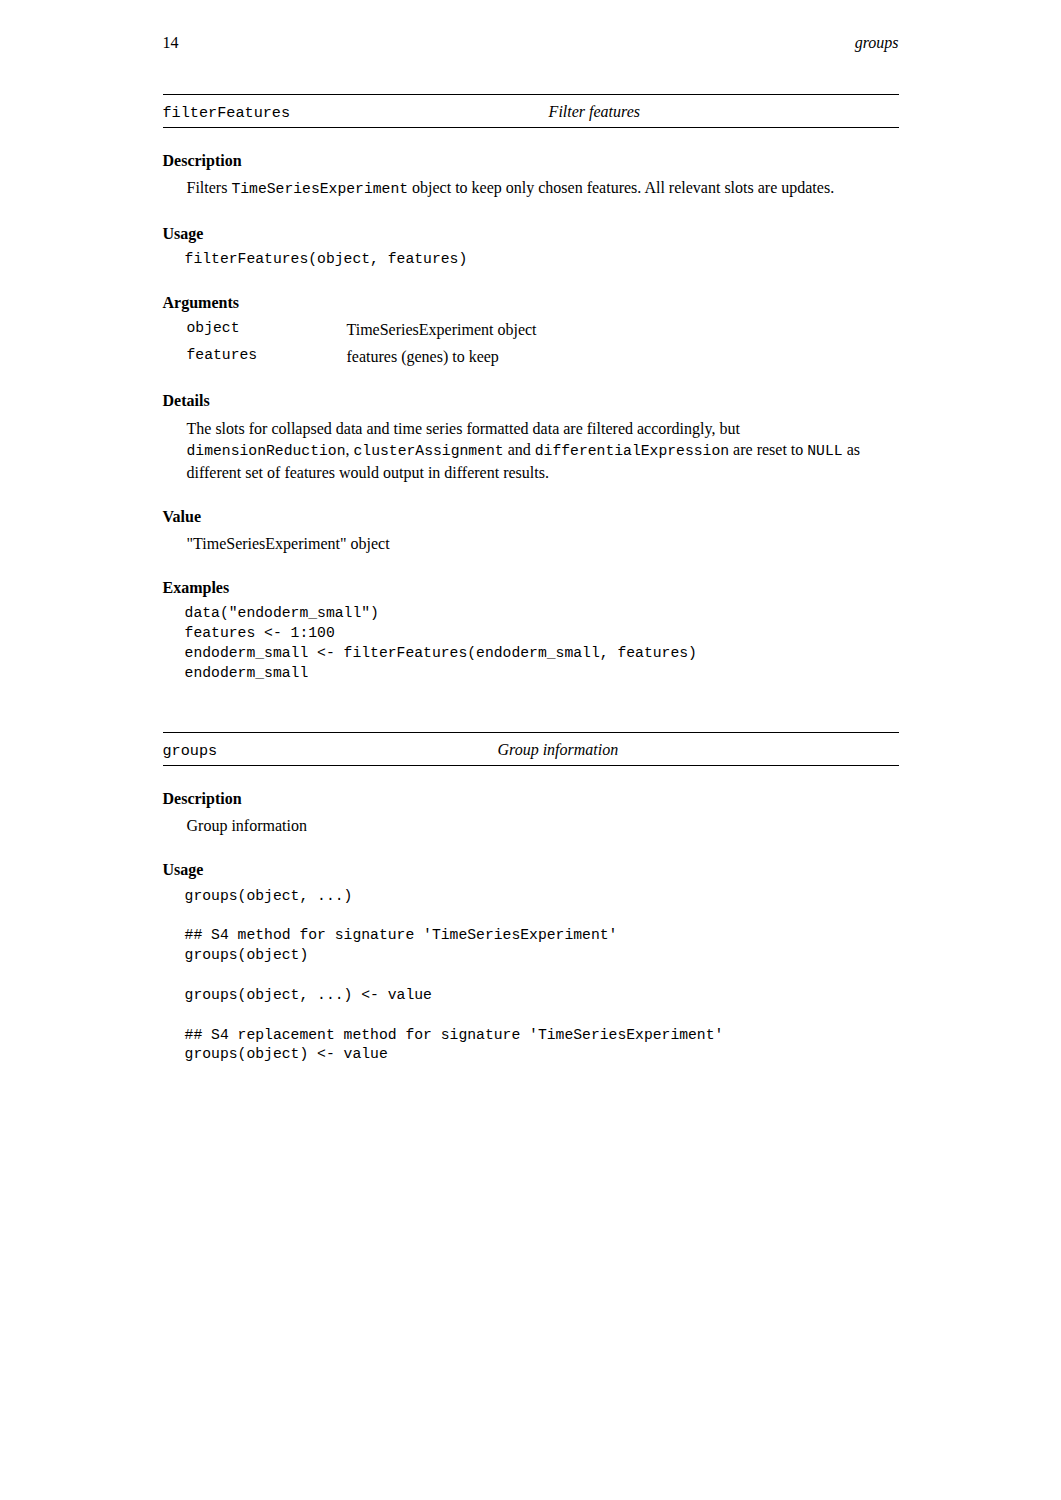14 groups
filterFeatures Filter features
Description
Filters TimeSeriesExperiment object to keep only chosen features. All relevant slots are updates.
Usage
filterFeatures(object, features)
Arguments
object
TimeSeriesExperiment object
features
features (genes) to keep
Details
The slots for collapsed data and time series formatted data are filtered accordingly, but dimensionReduction, clusterAssignment and differentialExpression are reset to NULL as different set of features would output in different results.
Value
"TimeSeriesExperiment" object
Examples
data("endoderm_small")
features <- 1:100
endoderm_small <- filterFeatures(endoderm_small, features)
endoderm_small
groups Group information
Description
Group information
Usage
groups(object, ...)

## S4 method for signature 'TimeSeriesExperiment'
groups(object)

groups(object, ...) <- value

## S4 replacement method for signature 'TimeSeriesExperiment'
groups(object) <- value